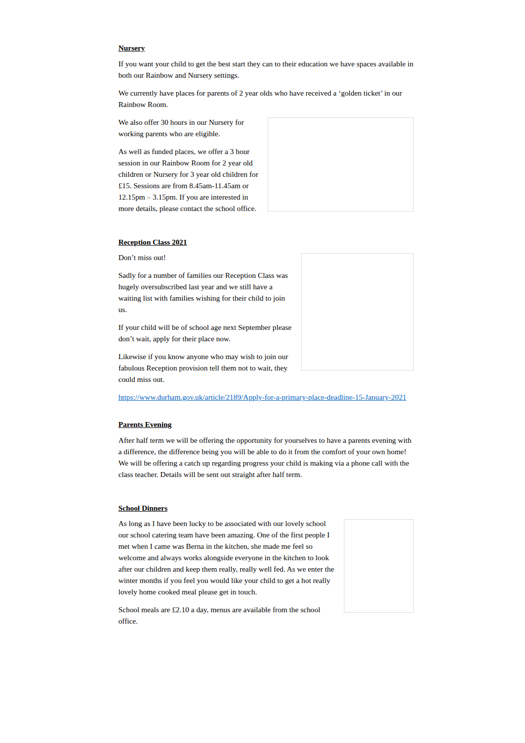Nursery
If you want your child to get the best start they can to their education we have spaces available in both our Rainbow and Nursery settings.
We currently have places for parents of 2 year olds who have received a ‘golden ticket’ in our Rainbow Room.
We also offer 30 hours in our Nursery for working parents who are eligible.
As well as funded places, we offer a 3 hour session in our Rainbow Room for 2 year old children or Nursery for 3 year old children for £15. Sessions are from 8.45am-11.45am or 12.15pm – 3.15pm. If you are interested in more details, please contact the school office.
Reception Class 2021
Don’t miss out!
Sadly for a number of families our Reception Class was hugely oversubscribed last year and we still have a waiting list with families wishing for their child to join us.
If your child will be of school age next September please don’t wait, apply for their place now.
Likewise if you know anyone who may wish to join our fabulous Reception provision tell them not to wait, they could miss out.
https://www.durham.gov.uk/article/2189/Apply-for-a-primary-place-deadline-15-January-2021
Parents Evening
After half term we will be offering the opportunity for yourselves to have a parents evening with a difference, the difference being you will be able to do it from the comfort of your own home! We will be offering a catch up regarding progress your child is making via a phone call with the class teacher. Details will be sent out straight after half term.
School Dinners
As long as I have been lucky to be associated with our lovely school our school catering team have been amazing. One of the first people I met when I came was Berna in the kitchen, she made me feel so welcome and always works alongside everyone in the kitchen to look after our children and keep them really, really well fed. As we enter the winter months if you feel you would like your child to get a hot really lovely home cooked meal please get in touch.
School meals are £2.10 a day, menus are available from the school office.